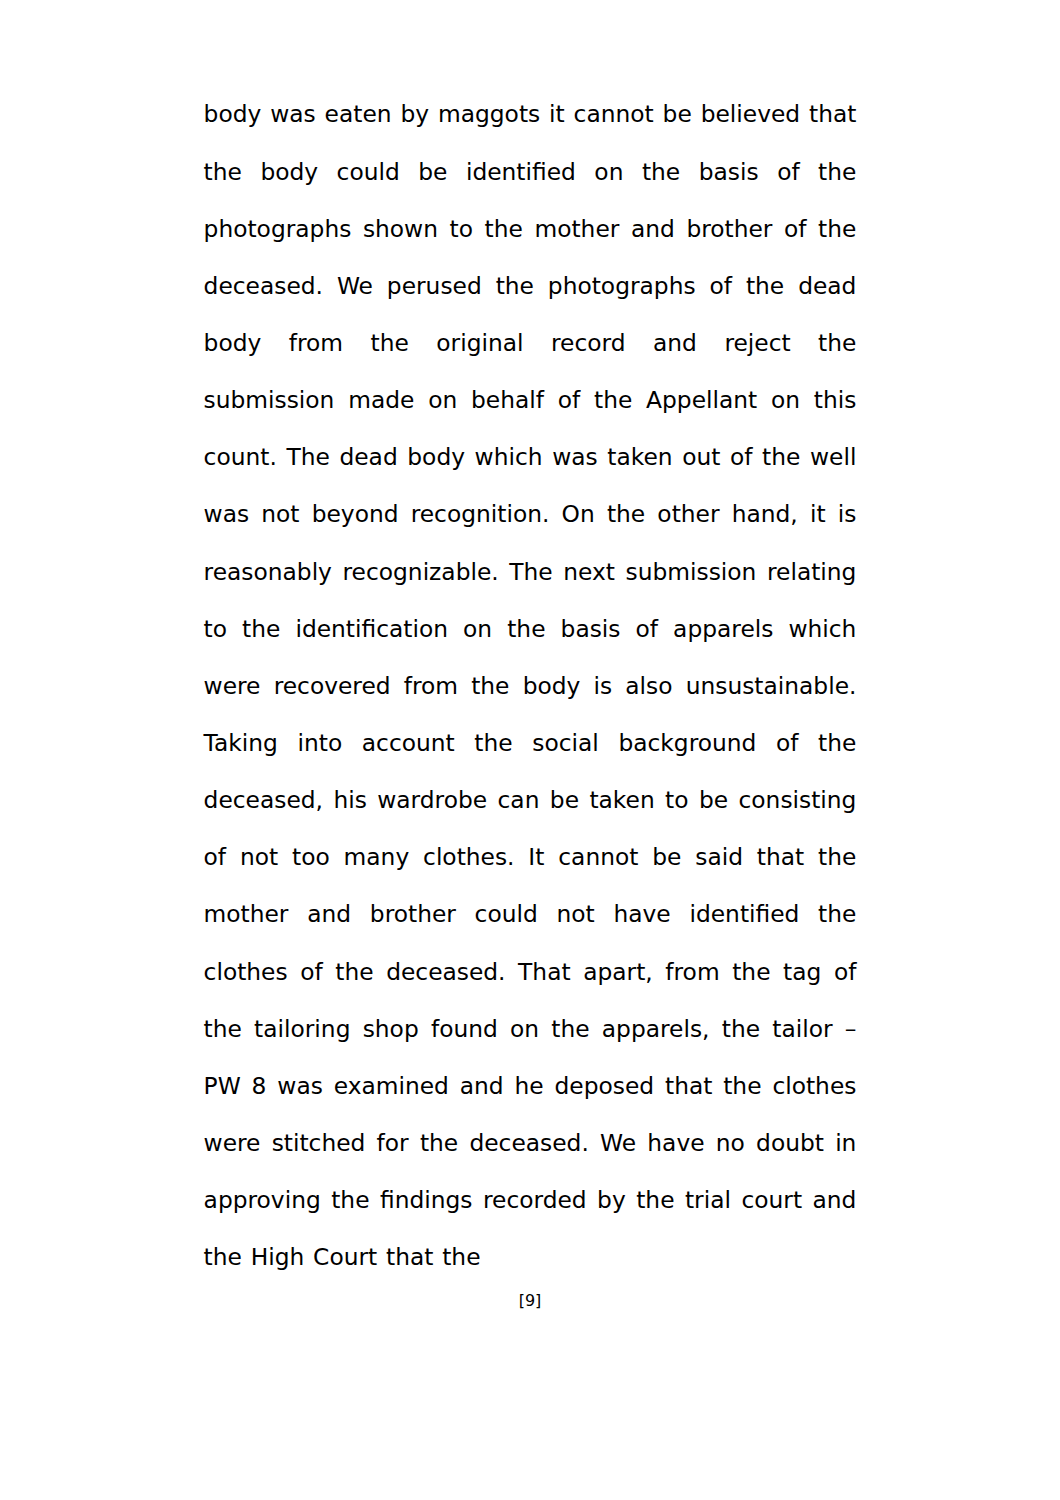body was eaten by maggots it cannot be believed that the body could be identified on the basis of the photographs shown to the mother and brother of the deceased. We perused the photographs of the dead body from the original record and reject the submission made on behalf of the Appellant on this count. The dead body which was taken out of the well was not beyond recognition. On the other hand, it is reasonably recognizable. The next submission relating to the identification on the basis of apparels which were recovered from the body is also unsustainable. Taking into account the social background of the deceased, his wardrobe can be taken to be consisting of not too many clothes. It cannot be said that the mother and brother could not have identified the clothes of the deceased. That apart, from the tag of the tailoring shop found on the apparels, the tailor – PW 8 was examined and he deposed that the clothes were stitched for the deceased. We have no doubt in approving the findings recorded by the trial court and the High Court that the
[9]